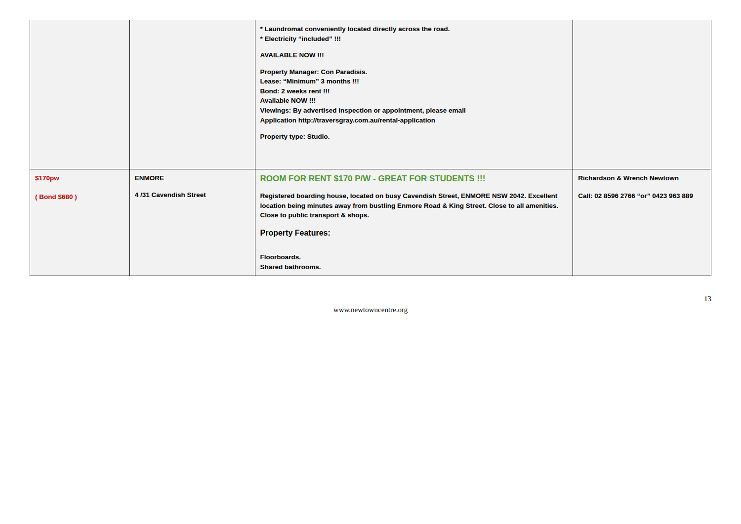| | | * Laundromat conveniently located directly across the road. * Electricity “included” !!! AVAILABLE NOW !!! Property Manager: Con Paradisis. Lease: “Minimum” 3 months !!! Bond: 2 weeks rent !!! Available NOW !!! Viewings: By advertised inspection or appointment, please email Application http://traversgray.com.au/rental-application Property type: Studio. | |
| $170pw ( Bond $680 ) | ENMORE 4 /31 Cavendish Street | ROOM FOR RENT $170 P/W - GREAT FOR STUDENTS !!! Registered boarding house, located on busy Cavendish Street, ENMORE NSW 2042. Excellent location being minutes away from bustling Enmore Road & King Street. Close to all amenities. Close to public transport & shops. Property Features: Floorboards. Shared bathrooms. | Richardson & Wrench Newtown Call: 02 8596 2766 “or” 0423 963 889 |
13 www.newtowncentre.org